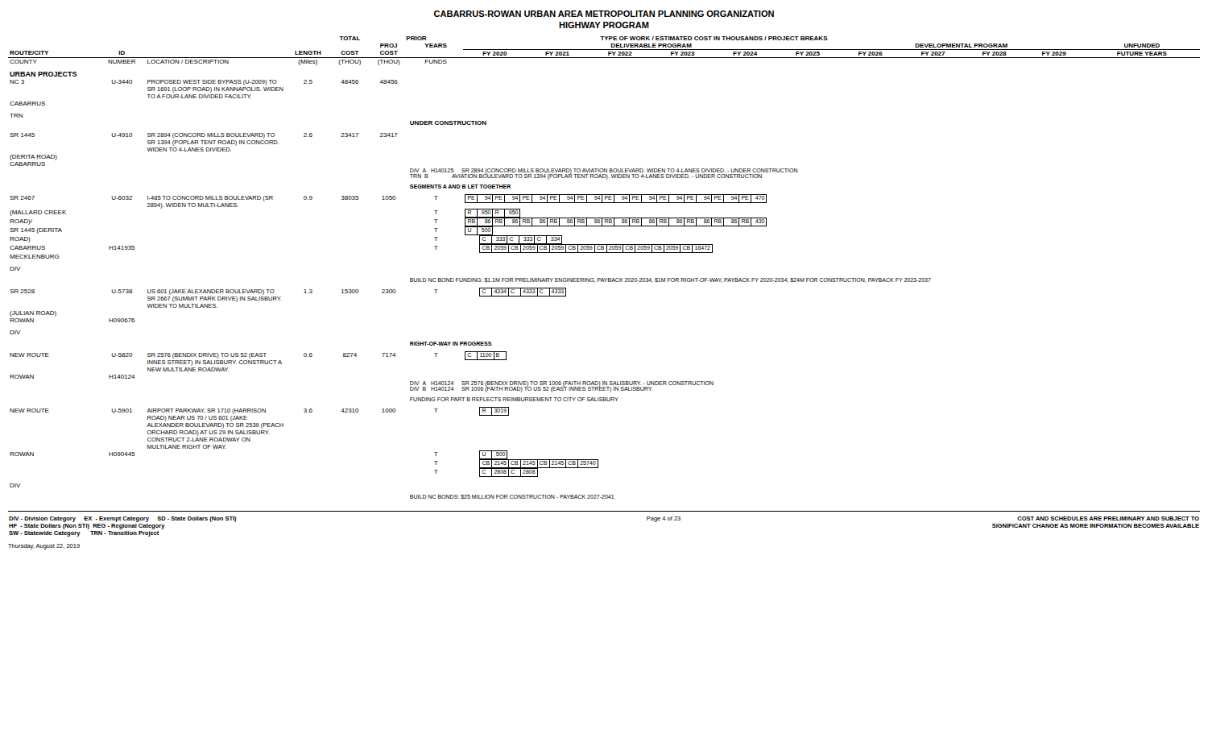CABARRUS-ROWAN URBAN AREA METROPOLITAN PLANNING ORGANIZATION
HIGHWAY PROGRAM
| | TOTAL | PRIOR | TYPE OF WORK / ESTIMATED COST IN THOUSANDS / PROJECT BREAKS |
| | | PROJ | YEARS | DELIVERABLE PROGRAM | DEVELOPMENTAL PROGRAM | UNFUNDED |
| ROUTE/CITY | ID | | LENGTH | COST | COST | | FY 2020 | FY 2021 | FY 2022 | FY 2023 | FY 2024 | FY 2025 | FY 2026 | FY 2027 | FY 2028 | FY 2029 | FUTURE YEARS |
| COUNTY | NUMBER | LOCATION / DESCRIPTION | (Miles) | (THOU) | (THOU) | FUNDS | |
| URBAN PROJECTS |
| NC 3 | U-3440 | PROPOSED WEST SIDE BYPASS (U-2009) TO SR 1691 (LOOP ROAD) IN KANNAPOLIS. WIDEN TO A FOUR-LANE DIVIDED FACILITY. | 2.5 | 48456 | 48456 | |
| CABARRUS | |
| TRN | |
| | UNDER CONSTRUCTION |
| SR 1445 | U-4910 | SR 2894 (CONCORD MILLS BOULEVARD) TO SR 1394 (POPLAR TENT ROAD) IN CONCORD. WIDEN TO 4-LANES DIVIDED. | 2.6 | 23417 | 23417 | |
| (DERITA ROAD) | |
| CABARRUS | |
| | DIV A H140125 SR 2894 (CONCORD MILLS BOULEVARD) TO AVIATION BOULEVARD. WIDEN TO 4-LANES DIVIDED. - UNDER CONSTRUCTION |
| | TRN B AVIATION BOULEVARD TO SR 1394 (POPLAR TENT ROAD). WIDEN TO 4-LANES DIVIDED. - UNDER CONSTRUCTION |
| | SEGMENTS A AND B LET TOGETHER |
| SR 2467 | U-6032 | I-485 TO CONCORD MILLS BOULEVARD (SR 2894). WIDEN TO MULTI-LANES. | 0.9 | 38035 | 1050 | T | / PE / 94 / PE / 94 / PE / 94 / PE / 94 / PE / 94 / PE / 94 / PE / 94 / PE / 94 / PE / 94 / PE / 94 / PE / 470 / |
| (MALLARD CREEK | | T | / R / 950 / R / 950 / / |
| ROAD)/ | | T | / RB / 86 / RB / 86 / RB / 86 / RB / 86 / RB / 86 / RB / 86 / RB / 86 / RB / 86 / RB / 86 / RB / 86 / RB / 430 / |
| SR 1445 (DERITA | | T | / U / 500 / / |
| ROAD) | | T | / / C / 333 / C / 333 / C / 334 / / |
| CABARRUS | H141935 | | T | / / CB / 2059 / CB / 2059 / CB / 2059 / CB / 2059 / CB / 2059 / CB / 2059 / CB / 2059 / CB / 16472 / |
| MECKLENBURG | |
| DIV | |
| | BUILD NC BOND FUNDING: $1.1M FOR PRELIMINARY ENGINEERING, PAYBACK 2020-2034; $1M FOR RIGHT-OF-WAY, PAYBACK FY 2020-2034; $24M FOR CONSTRUCTION, PAYBACK FY 2023-2037 |
| SR 2528 | U-5738 | US 601 (JAKE ALEXANDER BOULEVARD) TO SR 2667 (SUMMIT PARK DRIVE) IN SALISBURY. WIDEN TO MULTILANES. | 1.3 | 15300 | 2300 | T | / / C / 4334 / C / 4333 / C / 4333 / / |
| (JULIAN ROAD) | |
| ROWAN | H090676 | |
| DIV | |
| | RIGHT-OF-WAY IN PROGRESS |
| NEW ROUTE | U-5820 | SR 2576 (BENDIX DRIVE) TO US 52 (EAST INNES STREET) IN SALISBURY. CONSTRUCT A NEW MULTILANE ROADWAY. | 0.6 | 8274 | 7174 | T | / C / 1100 / B / / |
| ROWAN | H140124 | |
| | DIV A H140124 SR 2576 (BENDIX DRIVE) TO SR 1006 (FAITH ROAD) IN SALISBURY. - UNDER CONSTRUCTION |
| | DIV B H140124 SR 1006 (FAITH ROAD) TO US 52 (EAST INNES STREET) IN SALISBURY. |
| | FUNDING FOR PART B REFLECTS REIMBURSEMENT TO CITY OF SALISBURY |
| NEW ROUTE | U-5901 | AIRPORT PARKWAY, SR 1710 (HARRISON ROAD) NEAR US 70 / US 601 (JAKE ALEXANDER BOULEVARD) TO SR 2539 (PEACH ORCHARD ROAD) AT US 29 IN SALISBURY. CONSTRUCT 2-LANE ROADWAY ON MULTILANE RIGHT OF WAY. | 3.6 | 42310 | 1000 | T | / / R / 3019 / / |
| ROWAN | H090445 | | T | / / U / 500 / / |
| | T | / / CB / 2145 / CB / 2145 / CB / 2145 / CB / 25740 / |
| | T | / / C / 2808 / C / 2808 / / |
| DIV | |
| | BUILD NC BONDS: $25 MILLION FOR CONSTRUCTION - PAYBACK 2027-2041 |
| DIV - Division Category EX - Exempt Category SD - State Dollars (Non STI) HF - State Dollars (Non STI) REG - Regional Category SW - Statewide Category TRN - Transition Project | Page 4 of 23 | COST AND SCHEDULES ARE PRELIMINARY AND SUBJECT TO SIGNIFICANT CHANGE AS MORE INFORMATION BECOMES AVAILABLE |
Thursday, August 22, 2019